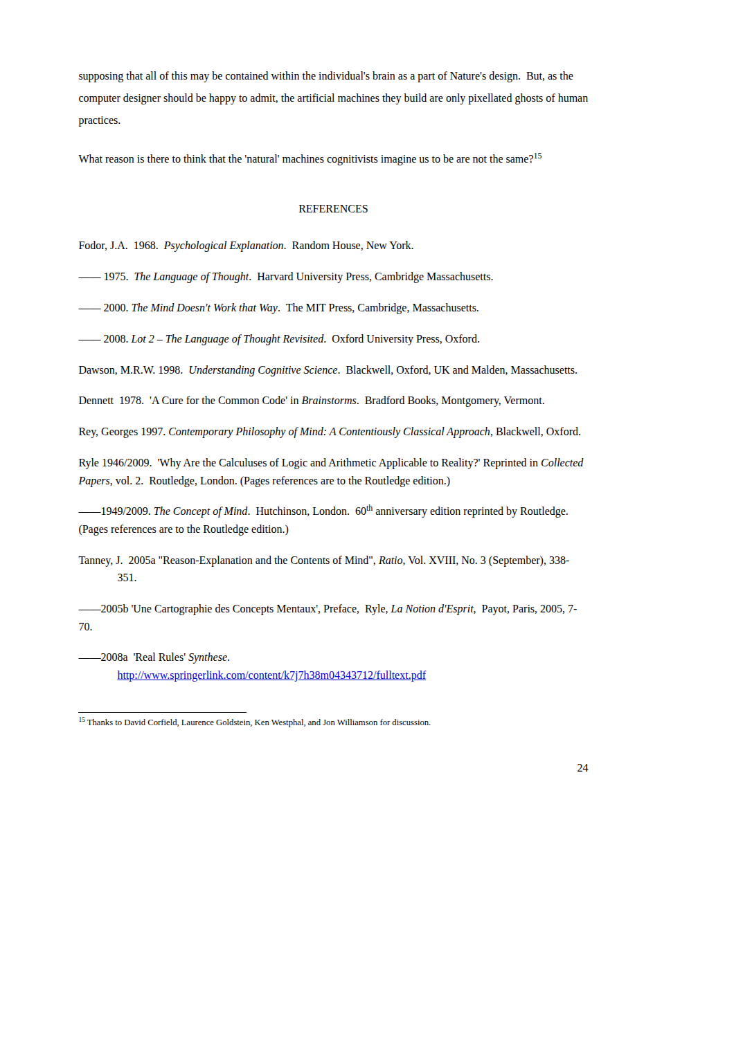supposing that all of this may be contained within the individual's brain as a part of Nature's design. But, as the computer designer should be happy to admit, the artificial machines they build are only pixellated ghosts of human practices.
What reason is there to think that the 'natural' machines cognitivists imagine us to be are not the same?15
REFERENCES
Fodor, J.A. 1968. Psychological Explanation. Random House, New York.
—— 1975. The Language of Thought. Harvard University Press, Cambridge Massachusetts.
—— 2000. The Mind Doesn't Work that Way. The MIT Press, Cambridge, Massachusetts.
—— 2008. Lot 2 – The Language of Thought Revisited. Oxford University Press, Oxford.
Dawson, M.R.W. 1998. Understanding Cognitive Science. Blackwell, Oxford, UK and Malden, Massachusetts.
Dennett 1978. 'A Cure for the Common Code' in Brainstorms. Bradford Books, Montgomery, Vermont.
Rey, Georges 1997. Contemporary Philosophy of Mind: A Contentiously Classical Approach, Blackwell, Oxford.
Ryle 1946/2009. 'Why Are the Calculuses of Logic and Arithmetic Applicable to Reality?' Reprinted in Collected Papers, vol. 2. Routledge, London. (Pages references are to the Routledge edition.)
——1949/2009. The Concept of Mind. Hutchinson, London. 60th anniversary edition reprinted by Routledge. (Pages references are to the Routledge edition.)
Tanney, J. 2005a "Reason-Explanation and the Contents of Mind", Ratio, Vol. XVIII, No. 3 (September), 338- 351.
——2005b 'Une Cartographie des Concepts Mentaux', Preface, Ryle, La Notion d'Esprit, Payot, Paris, 2005, 7-70.
——2008a 'Real Rules' Synthese.
http://www.springerlink.com/content/k7j7h38m04343712/fulltext.pdf
15 Thanks to David Corfield, Laurence Goldstein, Ken Westphal, and Jon Williamson for discussion.
24